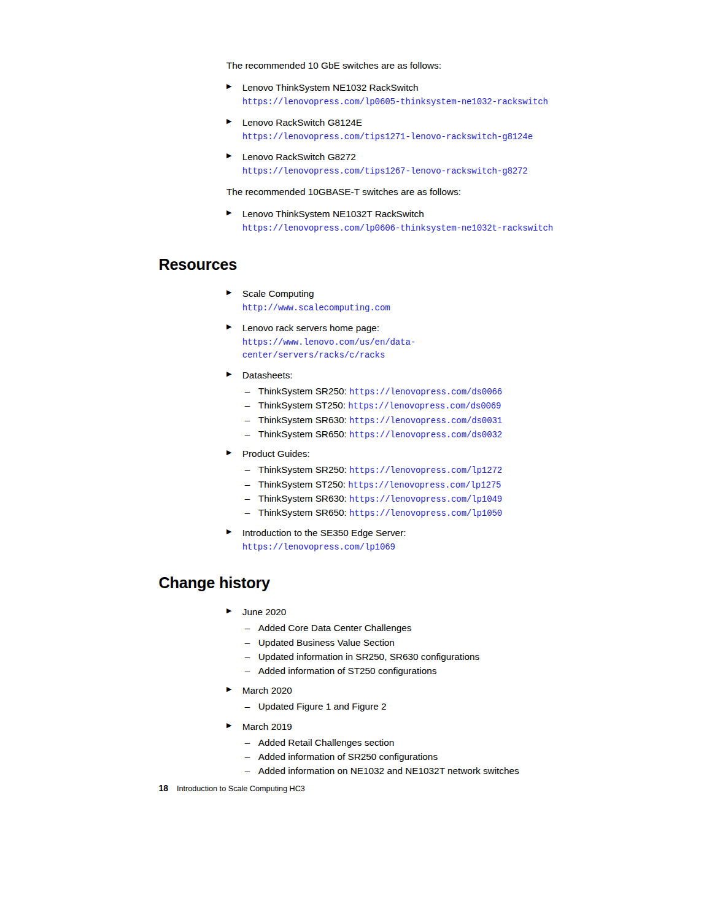The recommended 10 GbE switches are as follows:
Lenovo ThinkSystem NE1032 RackSwitch
https://lenovopress.com/lp0605-thinksystem-ne1032-rackswitch
Lenovo RackSwitch G8124E
https://lenovopress.com/tips1271-lenovo-rackswitch-g8124e
Lenovo RackSwitch G8272
https://lenovopress.com/tips1267-lenovo-rackswitch-g8272
The recommended 10GBASE-T switches are as follows:
Lenovo ThinkSystem NE1032T RackSwitch
https://lenovopress.com/lp0606-thinksystem-ne1032t-rackswitch
Resources
Scale Computing
http://www.scalecomputing.com
Lenovo rack servers home page:
https://www.lenovo.com/us/en/data-center/servers/racks/c/racks
Datasheets:
ThinkSystem SR250: https://lenovopress.com/ds0066
ThinkSystem ST250: https://lenovopress.com/ds0069
ThinkSystem SR630: https://lenovopress.com/ds0031
ThinkSystem SR650: https://lenovopress.com/ds0032
Product Guides:
ThinkSystem SR250: https://lenovopress.com/lp1272
ThinkSystem ST250: https://lenovopress.com/lp1275
ThinkSystem SR630: https://lenovopress.com/lp1049
ThinkSystem SR650: https://lenovopress.com/lp1050
Introduction to the SE350 Edge Server: https://lenovopress.com/lp1069
Change history
June 2020
Added Core Data Center Challenges
Updated Business Value Section
Updated information in SR250, SR630 configurations
Added information of ST250 configurations
March 2020
Updated Figure 1 and Figure 2
March 2019
Added Retail Challenges section
Added information of SR250 configurations
Added information on NE1032 and NE1032T network switches
18 Introduction to Scale Computing HC3